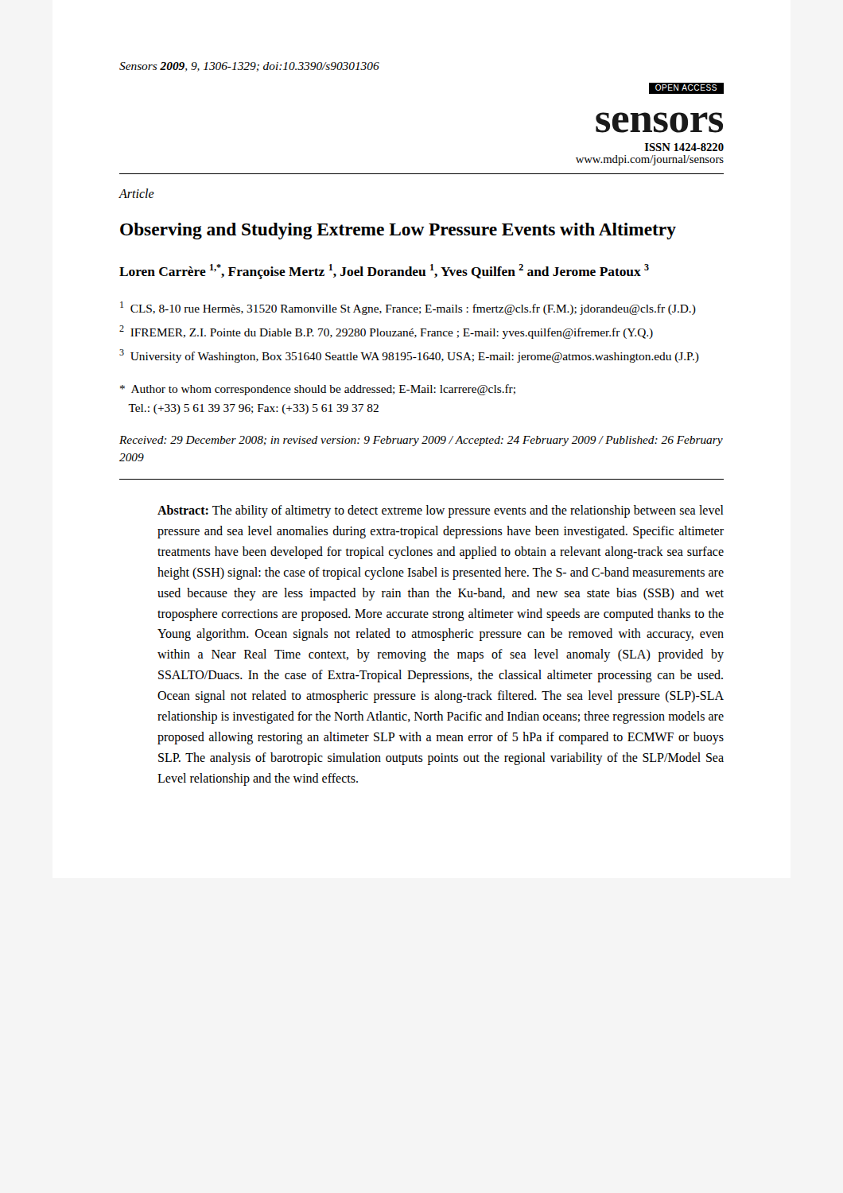Sensors 2009, 9, 1306-1329; doi:10.3390/s90301306
OPEN ACCESS
sensors
ISSN 1424-8220
www.mdpi.com/journal/sensors
Article
Observing and Studying Extreme Low Pressure Events with Altimetry
Loren Carrère 1,*, Françoise Mertz 1, Joel Dorandeu 1, Yves Quilfen 2 and Jerome Patoux 3
1 CLS, 8-10 rue Hermès, 31520 Ramonville St Agne, France; E-mails : fmertz@cls.fr (F.M.); jdorandeu@cls.fr (J.D.)
2 IFREMER, Z.I. Pointe du Diable B.P. 70, 29280 Plouzané, France ; E-mail: yves.quilfen@ifremer.fr (Y.Q.)
3 University of Washington, Box 351640 Seattle WA 98195-1640, USA; E-mail: jerome@atmos.washington.edu (J.P.)
* Author to whom correspondence should be addressed; E-Mail: lcarrere@cls.fr;
Tel.: (+33) 5 61 39 37 96; Fax: (+33) 5 61 39 37 82
Received: 29 December 2008; in revised version: 9 February 2009 / Accepted: 24 February 2009 / Published: 26 February 2009
Abstract: The ability of altimetry to detect extreme low pressure events and the relationship between sea level pressure and sea level anomalies during extra-tropical depressions have been investigated. Specific altimeter treatments have been developed for tropical cyclones and applied to obtain a relevant along-track sea surface height (SSH) signal: the case of tropical cyclone Isabel is presented here. The S- and C-band measurements are used because they are less impacted by rain than the Ku-band, and new sea state bias (SSB) and wet troposphere corrections are proposed. More accurate strong altimeter wind speeds are computed thanks to the Young algorithm. Ocean signals not related to atmospheric pressure can be removed with accuracy, even within a Near Real Time context, by removing the maps of sea level anomaly (SLA) provided by SSALTO/Duacs. In the case of Extra-Tropical Depressions, the classical altimeter processing can be used. Ocean signal not related to atmospheric pressure is along-track filtered. The sea level pressure (SLP)-SLA relationship is investigated for the North Atlantic, North Pacific and Indian oceans; three regression models are proposed allowing restoring an altimeter SLP with a mean error of 5 hPa if compared to ECMWF or buoys SLP. The analysis of barotropic simulation outputs points out the regional variability of the SLP/Model Sea Level relationship and the wind effects.